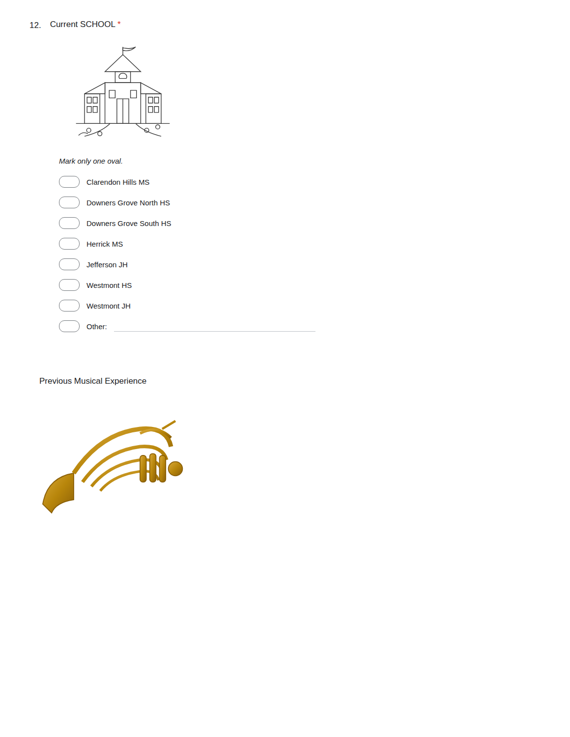12.
Current SCHOOL *
Mark only one oval.
Clarendon Hills MS
Downers Grove North HS
Downers Grove South HS
Herrick MS
Jefferson JH
Westmont HS
Westmont JH
Other:
Previous Musical Experience